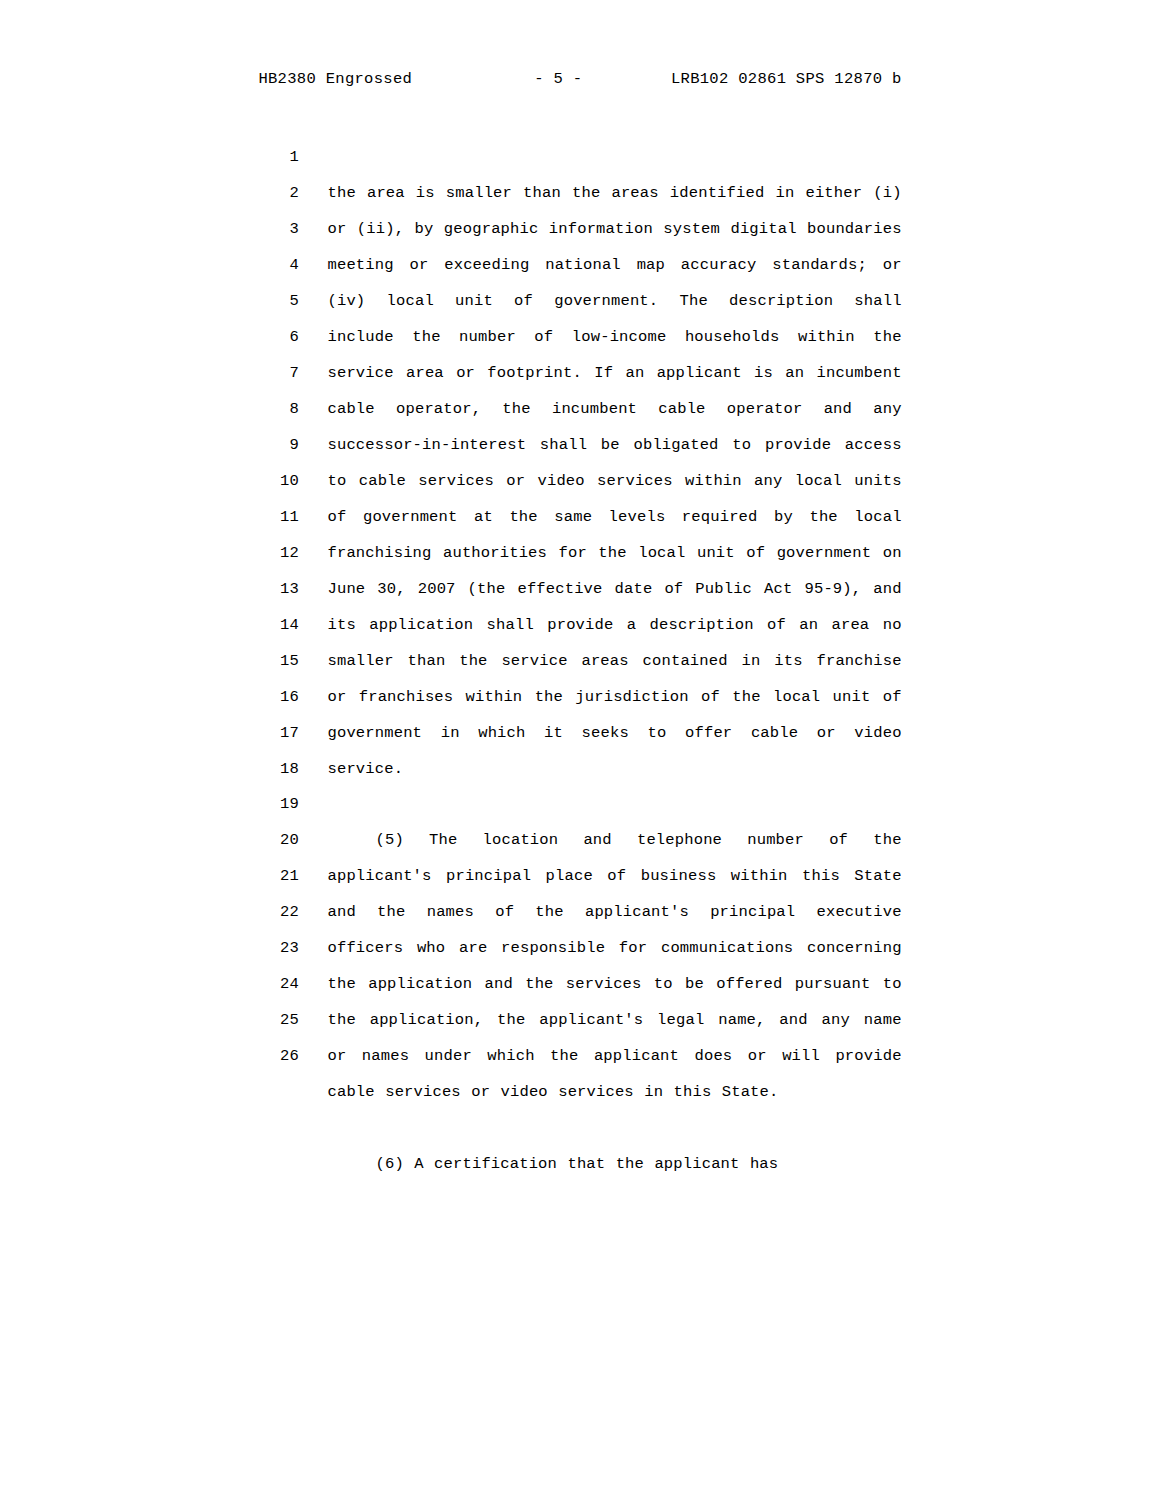HB2380 Engrossed - 5 - LRB102 02861 SPS 12870 b
1
2
3
4
5
6
7
8
9
10
11
12
13
14
15
16
17
18
19
20
21
22
23
24
25
26
the area is smaller than the areas identified in either (i) or (ii), by geographic information system digital boundaries meeting or exceeding national map accuracy standards; or (iv) local unit of government. The description shall include the number of low-income households within the service area or footprint. If an applicant is an incumbent cable operator, the incumbent cable operator and any successor-in-interest shall be obligated to provide access to cable services or video services within any local units of government at the same levels required by the local franchising authorities for the local unit of government on June 30, 2007 (the effective date of Public Act 95-9), and its application shall provide a description of an area no smaller than the service areas contained in its franchise or franchises within the jurisdiction of the local unit of government in which it seeks to offer cable or video service.
(5) The location and telephone number of the applicant's principal place of business within this State and the names of the applicant's principal executive officers who are responsible for communications concerning the application and the services to be offered pursuant to the application, the applicant's legal name, and any name or names under which the applicant does or will provide cable services or video services in this State.
(6) A certification that the applicant has